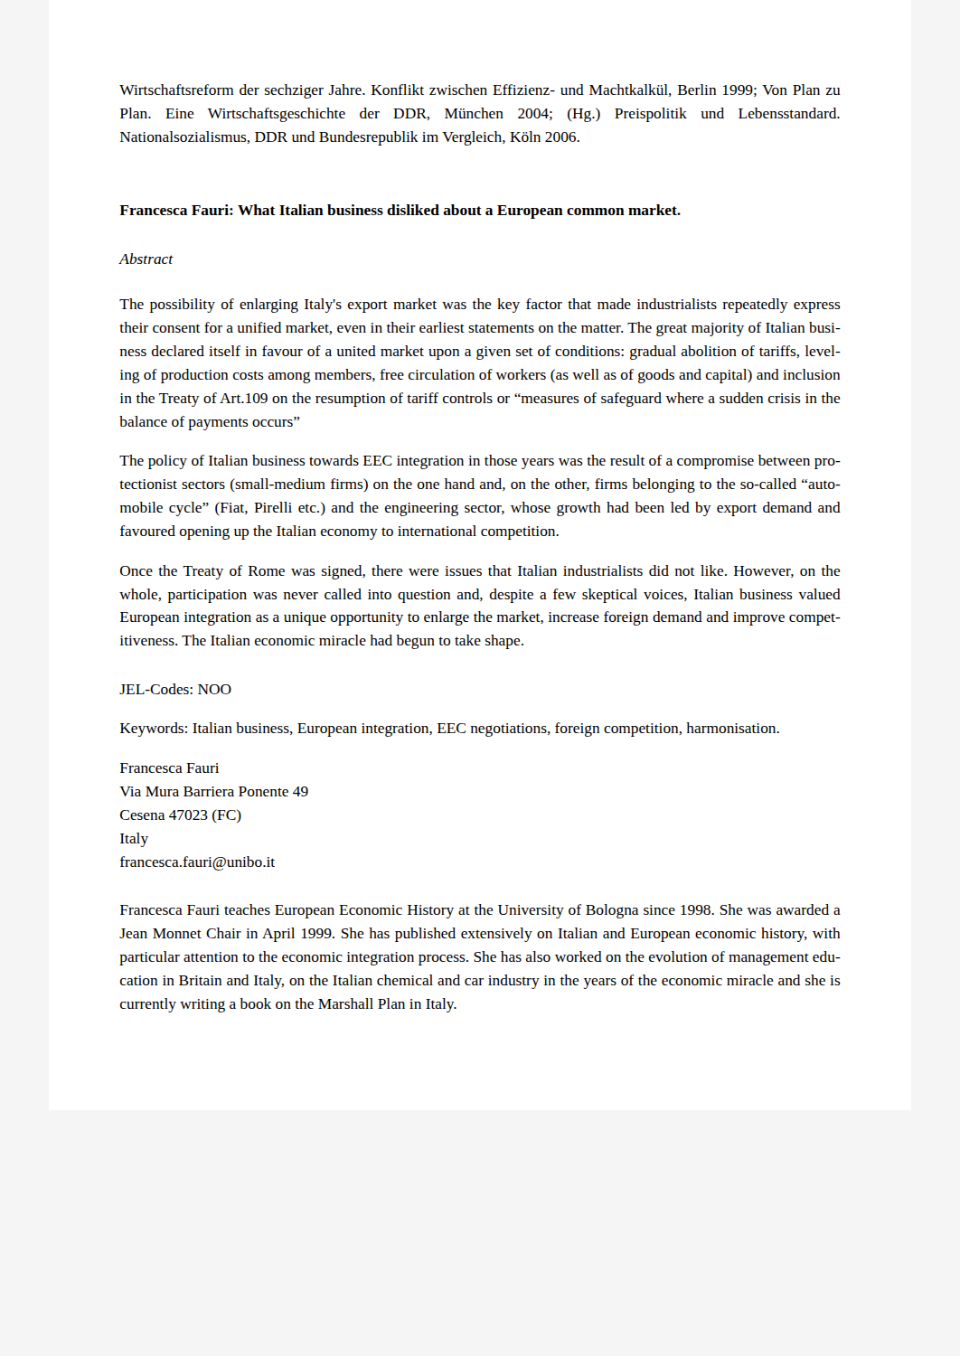Wirtschaftsreform der sechziger Jahre. Konflikt zwischen Effizienz- und Machtkalkül, Berlin 1999; Von Plan zu Plan. Eine Wirtschaftsgeschichte der DDR, München 2004; (Hg.) Preispolitik und Lebensstandard. Nationalsozialismus, DDR und Bundesrepublik im Vergleich, Köln 2006.
Francesca Fauri: What Italian business disliked about a European common market.
Abstract
The possibility of enlarging Italy's export market was the key factor that made industrialists repeatedly express their consent for a unified market, even in their earliest statements on the matter. The great majority of Italian business declared itself in favour of a united market upon a given set of conditions: gradual abolition of tariffs, leveling of production costs among members, free circulation of workers (as well as of goods and capital) and inclusion in the Treaty of Art.109 on the resumption of tariff controls or “measures of safeguard where a sudden crisis in the balance of payments occurs”
The policy of Italian business towards EEC integration in those years was the result of a compromise between protectionist sectors (small‑medium firms) on the one hand and, on the other, firms belonging to the so-called “automobile cycle” (Fiat, Pirelli etc.) and the engineering sector, whose growth had been led by export demand and favoured opening up the Italian economy to international competition.
Once the Treaty of Rome was signed, there were issues that Italian industrialists did not like. However, on the whole, participation was never called into question and, despite a few skeptical voices, Italian business valued European integration as a unique opportunity to enlarge the market, increase foreign demand and improve competitiveness. The Italian economic miracle had begun to take shape.
JEL-Codes: NOO
Keywords: Italian business, European integration, EEC negotiations, foreign competition, harmonisation.
Francesca Fauri
Via Mura Barriera Ponente 49
Cesena 47023 (FC)
Italy
francesca.fauri@unibo.it
Francesca Fauri teaches European Economic History at the University of Bologna since 1998. She was awarded a Jean Monnet Chair in April 1999. She has published extensively on Italian and European economic history, with particular attention to the economic integration process. She has also worked on the evolution of management education in Britain and Italy, on the Italian chemical and car industry in the years of the economic miracle and she is currently writing a book on the Marshall Plan in Italy.